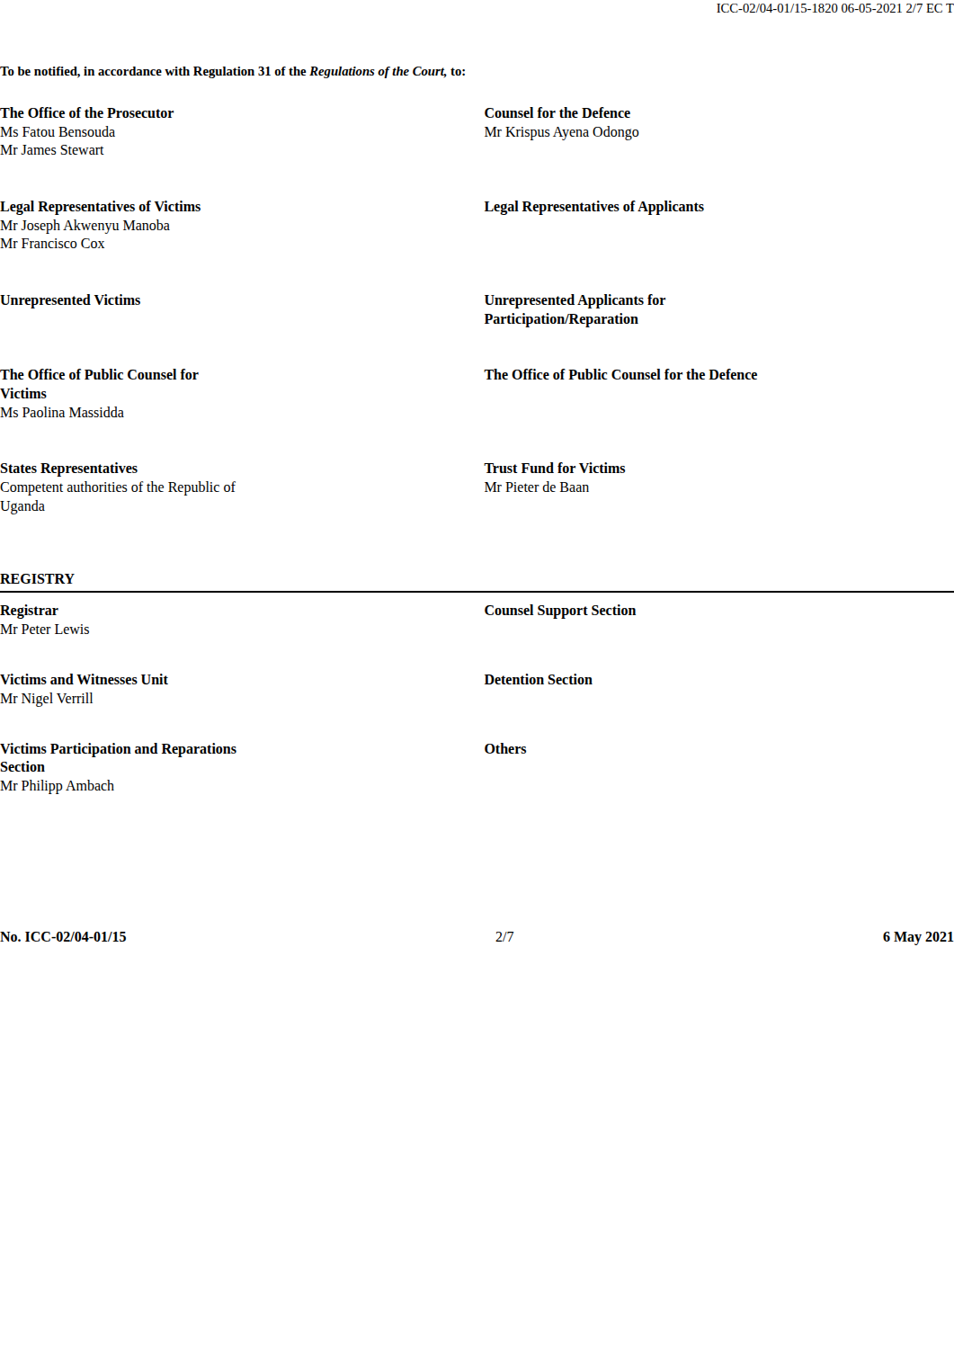ICC-02/04-01/15-1820 06-05-2021 2/7 EC T
To be notified, in accordance with Regulation 31 of the Regulations of the Court, to:
| The Office of the Prosecutor Ms Fatou Bensouda Mr James Stewart | Counsel for the Defence Mr Krispus Ayena Odongo |
| Legal Representatives of Victims Mr Joseph Akwenyu Manoba Mr Francisco Cox | Legal Representatives of Applicants |
| Unrepresented Victims | Unrepresented Applicants for Participation/Reparation |
| The Office of Public Counsel for Victims Ms Paolina Massidda | The Office of Public Counsel for the Defence |
| States Representatives Competent authorities of the Republic of Uganda | Trust Fund for Victims Mr Pieter de Baan |
REGISTRY
| Registrar Mr Peter Lewis | Counsel Support Section |
| Victims and Witnesses Unit Mr Nigel Verrill | Detention Section |
| Victims Participation and Reparations Section Mr Philipp Ambach | Others |
No. ICC-02/04-01/15 6 May 2021
2/7